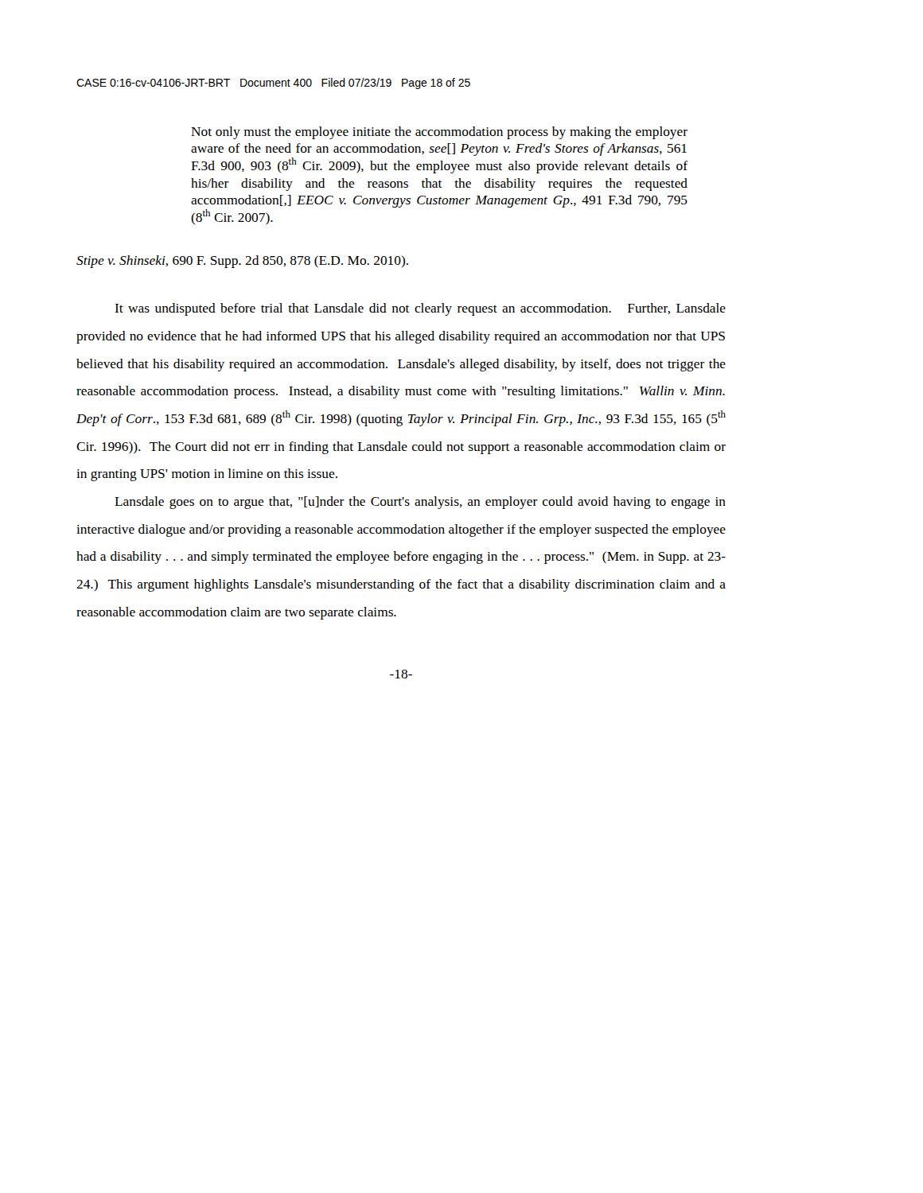CASE 0:16-cv-04106-JRT-BRT Document 400 Filed 07/23/19 Page 18 of 25
Not only must the employee initiate the accommodation process by making the employer aware of the need for an accommodation, see[] Peyton v. Fred's Stores of Arkansas, 561 F.3d 900, 903 (8th Cir. 2009), but the employee must also provide relevant details of his/her disability and the reasons that the disability requires the requested accommodation[,] EEOC v. Convergys Customer Management Gp., 491 F.3d 790, 795 (8th Cir. 2007).
Stipe v. Shinseki, 690 F. Supp. 2d 850, 878 (E.D. Mo. 2010).
It was undisputed before trial that Lansdale did not clearly request an accommodation. Further, Lansdale provided no evidence that he had informed UPS that his alleged disability required an accommodation nor that UPS believed that his disability required an accommodation. Lansdale's alleged disability, by itself, does not trigger the reasonable accommodation process. Instead, a disability must come with "resulting limitations." Wallin v. Minn. Dep't of Corr., 153 F.3d 681, 689 (8th Cir. 1998) (quoting Taylor v. Principal Fin. Grp., Inc., 93 F.3d 155, 165 (5th Cir. 1996)). The Court did not err in finding that Lansdale could not support a reasonable accommodation claim or in granting UPS' motion in limine on this issue.
Lansdale goes on to argue that, "[u]nder the Court's analysis, an employer could avoid having to engage in interactive dialogue and/or providing a reasonable accommodation altogether if the employer suspected the employee had a disability . . . and simply terminated the employee before engaging in the . . . process." (Mem. in Supp. at 23-24.) This argument highlights Lansdale's misunderstanding of the fact that a disability discrimination claim and a reasonable accommodation claim are two separate claims.
-18-